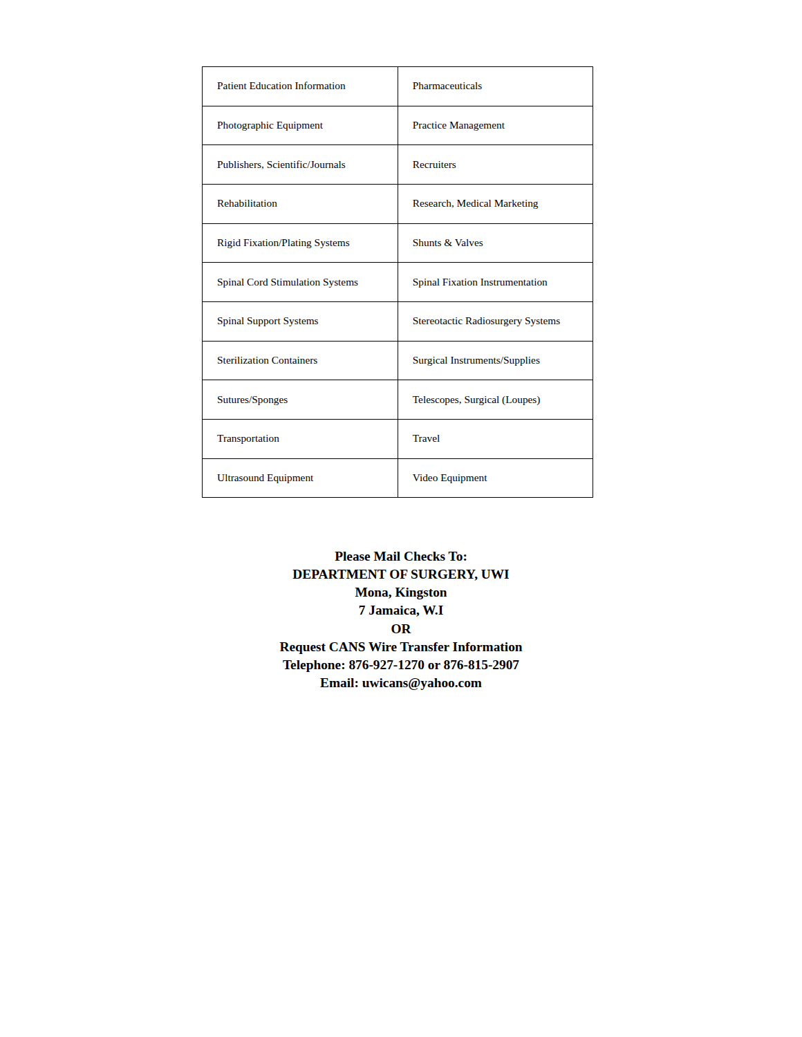| Patient Education Information | Pharmaceuticals |
| Photographic Equipment | Practice Management |
| Publishers, Scientific/Journals | Recruiters |
| Rehabilitation | Research, Medical Marketing |
| Rigid Fixation/Plating Systems | Shunts & Valves |
| Spinal Cord Stimulation Systems | Spinal Fixation Instrumentation |
| Spinal Support Systems | Stereotactic Radiosurgery Systems |
| Sterilization Containers | Surgical Instruments/Supplies |
| Sutures/Sponges | Telescopes, Surgical (Loupes) |
| Transportation | Travel |
| Ultrasound Equipment | Video Equipment |
Please Mail Checks To:
DEPARTMENT OF SURGERY, UWI
Mona, Kingston
7 Jamaica, W.I
OR
Request CANS Wire Transfer Information
Telephone: 876-927-1270 or 876-815-2907
Email: uwicans@yahoo.com